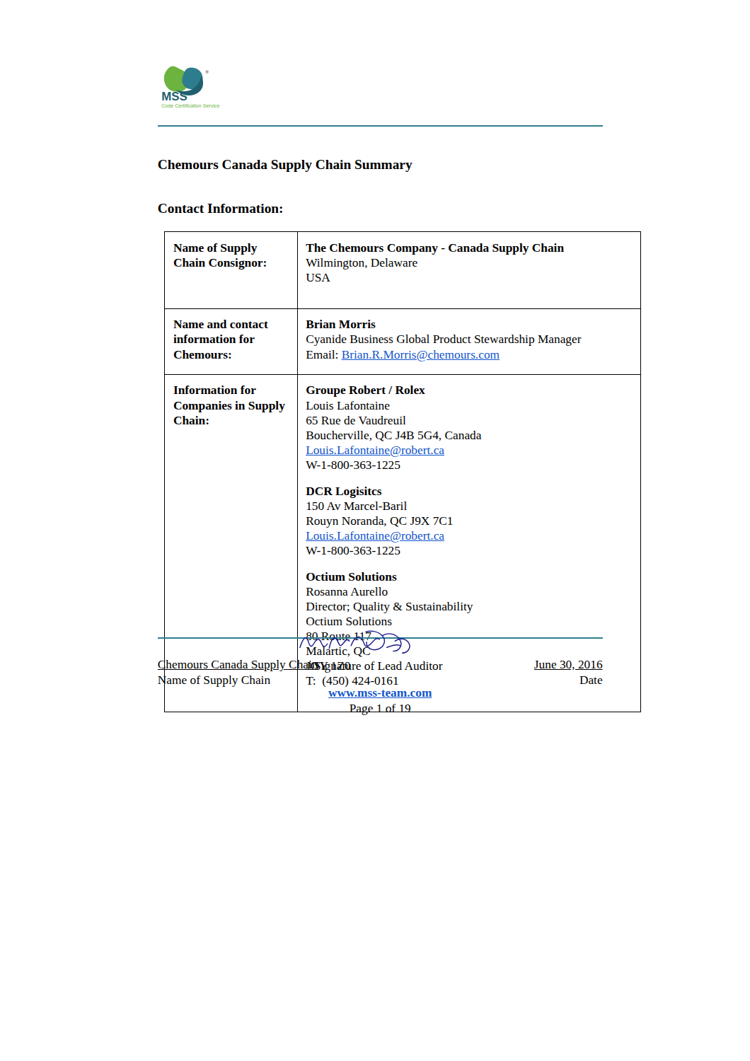® MSS Code Certification Service
Chemours Canada Supply Chain Summary
Contact Information:
| Name of Supply Chain Consignor: | The Chemours Company - Canada Supply Chain Wilmington, Delaware USA |
| Name and contact information for Chemours: | Brian Morris Cyanide Business Global Product Stewardship Manager Email: Brian.R.Morris@chemours.com |
| Information for Companies in Supply Chain: | Groupe Robert / Rolex Louis Lafontaine 65 Rue de Vaudreuil Boucherville, QC J4B 5G4, Canada Louis.Lafontaine@robert.ca W-1-800-363-1225 DCR Logisitcs 150 Av Marcel-Baril Rouyn Noranda, QC J9X 7C1 Louis.Lafontaine@robert.ca W-1-800-363-1225 Octium Solutions Rosanna Aurello Director; Quality & Sustainability Octium Solutions 80 Route 117 Malartic, QC JOY 1Z0 T: (450) 424-0161 |
Chemours Canada Supply Chain Name of Supply Chain
Signature of Lead Auditor
June 30, 2016 Date
www.mss-team.com
Page 1 of 19